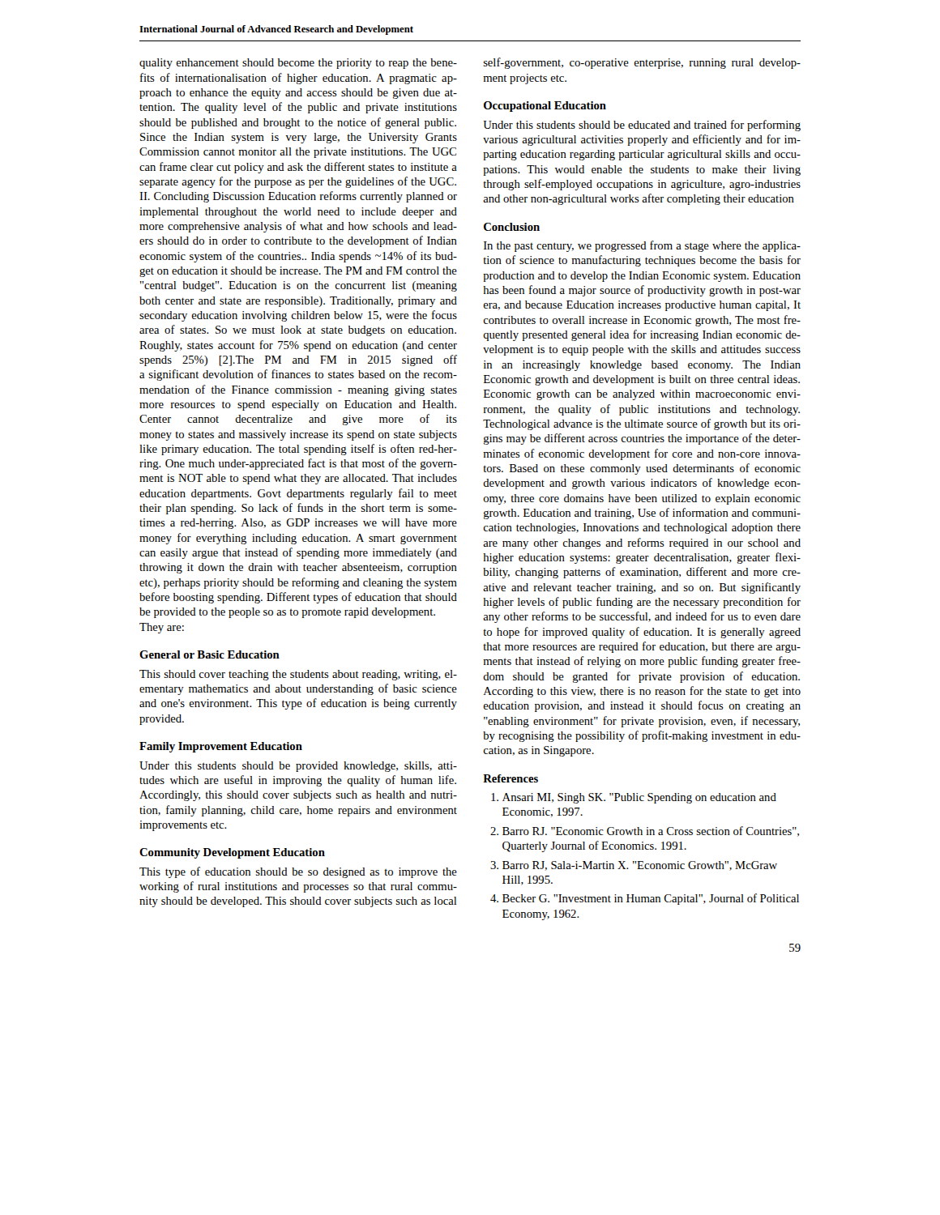International Journal of Advanced Research and Development
quality enhancement should become the priority to reap the benefits of internationalisation of higher education. A pragmatic approach to enhance the equity and access should be given due attention. The quality level of the public and private institutions should be published and brought to the notice of general public. Since the Indian system is very large, the University Grants Commission cannot monitor all the private institutions. The UGC can frame clear cut policy and ask the different states to institute a separate agency for the purpose as per the guidelines of the UGC. II. Concluding Discussion Education reforms currently planned or implemental throughout the world need to include deeper and more comprehensive analysis of what and how schools and leaders should do in order to contribute to the development of Indian economic system of the countries.. India spends ~14% of its budget on education it should be increase. The PM and FM control the "central budget". Education is on the concurrent list (meaning both center and state are responsible). Traditionally, primary and secondary education involving children below 15, were the focus area of states. So we must look at state budgets on education. Roughly, states account for 75% spend on education (and center spends 25%) [2].The PM and FM in 2015 signed off a significant devolution of finances to states based on the recommendation of the Finance commission - meaning giving states more resources to spend especially on Education and Health. Center cannot decentralize and give more of its money to states and massively increase its spend on state subjects like primary education. The total spending itself is often red-herring. One much under-appreciated fact is that most of the government is NOT able to spend what they are allocated. That includes education departments. Govt departments regularly fail to meet their plan spending. So lack of funds in the short term is sometimes a red-herring. Also, as GDP increases we will have more money for everything including education. A smart government can easily argue that instead of spending more immediately (and throwing it down the drain with teacher absenteeism, corruption etc), perhaps priority should be reforming and cleaning the system before boosting spending. Different types of education that should be provided to the people so as to promote rapid development.
They are:
General or Basic Education
This should cover teaching the students about reading, writing, elementary mathematics and about understanding of basic science and one's environment. This type of education is being currently provided.
Family Improvement Education
Under this students should be provided knowledge, skills, attitudes which are useful in improving the quality of human life. Accordingly, this should cover subjects such as health and nutrition, family planning, child care, home repairs and environment improvements etc.
Community Development Education
This type of education should be so designed as to improve the working of rural institutions and processes so that rural community should be developed. This should cover subjects such as local self-government, co-operative enterprise, running rural development projects etc.
Occupational Education
Under this students should be educated and trained for performing various agricultural activities properly and efficiently and for imparting education regarding particular agricultural skills and occupations. This would enable the students to make their living through self-employed occupations in agriculture, agro-industries and other non-agricultural works after completing their education
Conclusion
In the past century, we progressed from a stage where the application of science to manufacturing techniques become the basis for production and to develop the Indian Economic system. Education has been found a major source of productivity growth in post-war era, and because Education increases productive human capital, It contributes to overall increase in Economic growth, The most frequently presented general idea for increasing Indian economic development is to equip people with the skills and attitudes success in an increasingly knowledge based economy. The Indian Economic growth and development is built on three central ideas. Economic growth can be analyzed within macroeconomic environment, the quality of public institutions and technology. Technological advance is the ultimate source of growth but its origins may be different across countries the importance of the determinates of economic development for core and non-core innovators. Based on these commonly used determinants of economic development and growth various indicators of knowledge economy, three core domains have been utilized to explain economic growth. Education and training, Use of information and communication technologies, Innovations and technological adoption there are many other changes and reforms required in our school and higher education systems: greater decentralisation, greater flexibility, changing patterns of examination, different and more creative and relevant teacher training, and so on. But significantly higher levels of public funding are the necessary precondition for any other reforms to be successful, and indeed for us to even dare to hope for improved quality of education. It is generally agreed that more resources are required for education, but there are arguments that instead of relying on more public funding greater freedom should be granted for private provision of education. According to this view, there is no reason for the state to get into education provision, and instead it should focus on creating an "enabling environment" for private provision, even, if necessary, by recognising the possibility of profit-making investment in education, as in Singapore.
References
Ansari MI, Singh SK. "Public Spending on education and Economic, 1997.
Barro RJ. "Economic Growth in a Cross section of Countries", Quarterly Journal of Economics. 1991.
Barro RJ, Sala-i-Martin X. "Economic Growth", McGraw Hill, 1995.
Becker G. "Investment in Human Capital", Journal of Political Economy, 1962.
59